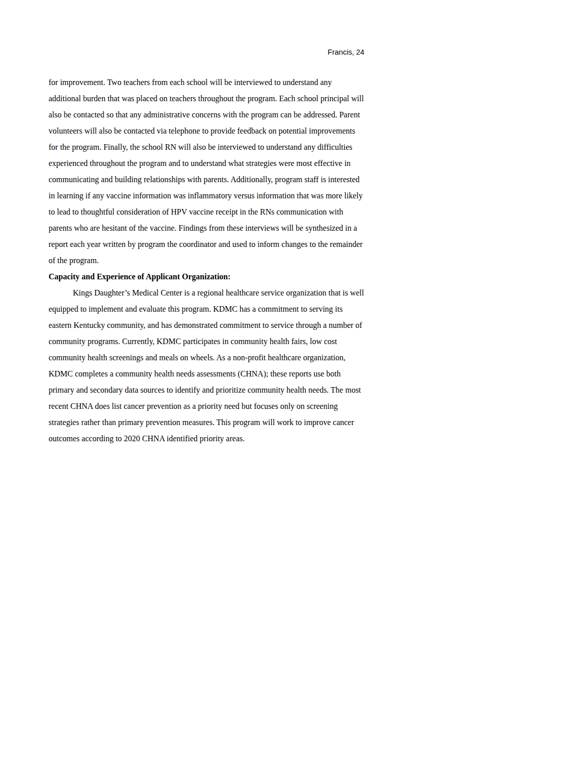Francis, 24
for improvement. Two teachers from each school will be interviewed to understand any additional burden that was placed on teachers throughout the program. Each school principal will also be contacted so that any administrative concerns with the program can be addressed. Parent volunteers will also be contacted via telephone to provide feedback on potential improvements for the program. Finally, the school RN will also be interviewed to understand any difficulties experienced throughout the program and to understand what strategies were most effective in communicating and building relationships with parents. Additionally, program staff is interested in learning if any vaccine information was inflammatory versus information that was more likely to lead to thoughtful consideration of HPV vaccine receipt in the RNs communication with parents who are hesitant of the vaccine. Findings from these interviews will be synthesized in a report each year written by program the coordinator and used to inform changes to the remainder of the program.
Capacity and Experience of Applicant Organization:
Kings Daughter’s Medical Center is a regional healthcare service organization that is well equipped to implement and evaluate this program. KDMC has a commitment to serving its eastern Kentucky community, and has demonstrated commitment to service through a number of community programs. Currently, KDMC participates in community health fairs, low cost community health screenings and meals on wheels. As a non-profit healthcare organization, KDMC completes a community health needs assessments (CHNA); these reports use both primary and secondary data sources to identify and prioritize community health needs. The most recent CHNA does list cancer prevention as a priority need but focuses only on screening strategies rather than primary prevention measures. This program will work to improve cancer outcomes according to 2020 CHNA identified priority areas.